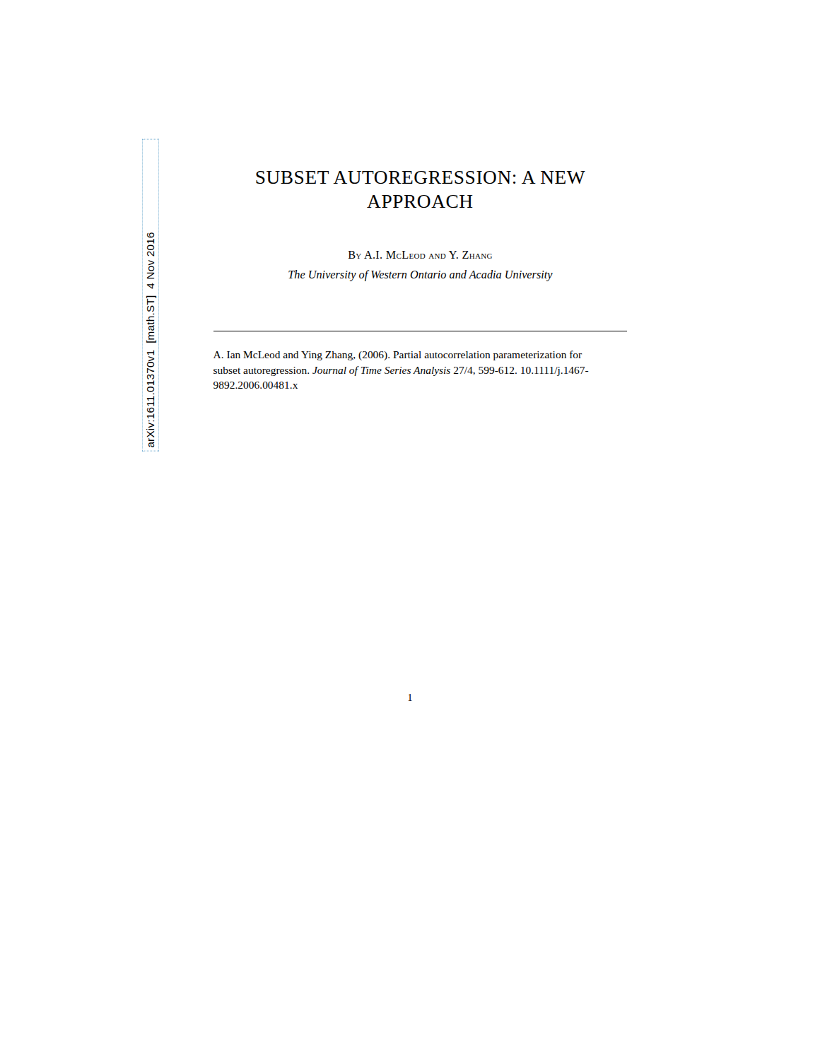arXiv:1611.01370v1 [math.ST] 4 Nov 2016
SUBSET AUTOREGRESSION: A NEW
APPROACH
By A.I. McLeod and Y. Zhang
The University of Western Ontario and Acadia University
A. Ian McLeod and Ying Zhang, (2006). Partial autocorrelation parameterization for subset autoregression. Journal of Time Series Analysis 27/4, 599-612. 10.1111/j.1467-9892.2006.00481.x
1